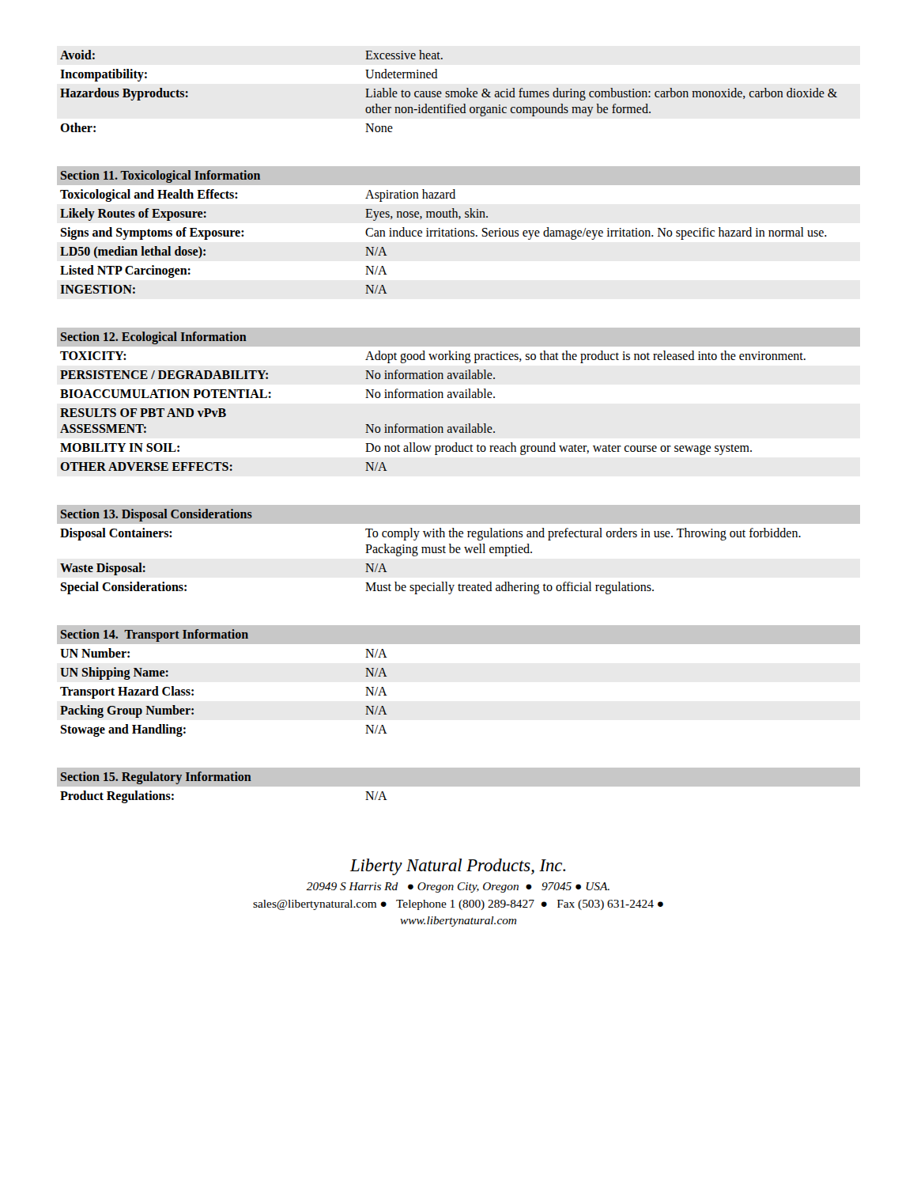| Avoid: | Excessive heat. |
| Incompatibility: | Undetermined |
| Hazardous Byproducts: | Liable to cause smoke & acid fumes during combustion: carbon monoxide, carbon dioxide & other non-identified organic compounds may be formed. |
| Other: | None |
Section 11. Toxicological Information
| Toxicological and Health Effects: | Aspiration hazard |
| Likely Routes of Exposure: | Eyes, nose, mouth, skin. |
| Signs and Symptoms of Exposure: | Can induce irritations. Serious eye damage/eye irritation. No specific hazard in normal use. |
| LD50 (median lethal dose): | N/A |
| Listed NTP Carcinogen: | N/A |
| INGESTION: | N/A |
Section 12. Ecological Information
| TOXICITY: | Adopt good working practices, so that the product is not released into the environment. |
| PERSISTENCE / DEGRADABILITY: | No information available. |
| BIOACCUMULATION POTENTIAL: | No information available. |
| RESULTS OF PBT AND vPvB ASSESSMENT: | No information available. |
| MOBILITY IN SOIL: | Do not allow product to reach ground water, water course or sewage system. |
| OTHER ADVERSE EFFECTS: | N/A |
Section 13. Disposal Considerations
| Disposal Containers: | To comply with the regulations and prefectural orders in use. Throwing out forbidden. Packaging must be well emptied. |
| Waste Disposal: | N/A |
| Special Considerations: | Must be specially treated adhering to official regulations. |
Section 14. Transport Information
| UN Number: | N/A |
| UN Shipping Name: | N/A |
| Transport Hazard Class: | N/A |
| Packing Group Number: | N/A |
| Stowage and Handling: | N/A |
Section 15. Regulatory Information
| Product Regulations: | N/A |
Liberty Natural Products, Inc.
20949 S Harris Rd ● Oregon City, Oregon ● 97045 ● USA.
sales@libertynatural.com ● Telephone 1 (800) 289-8427 ● Fax (503) 631-2424 ●
www.libertynatural.com